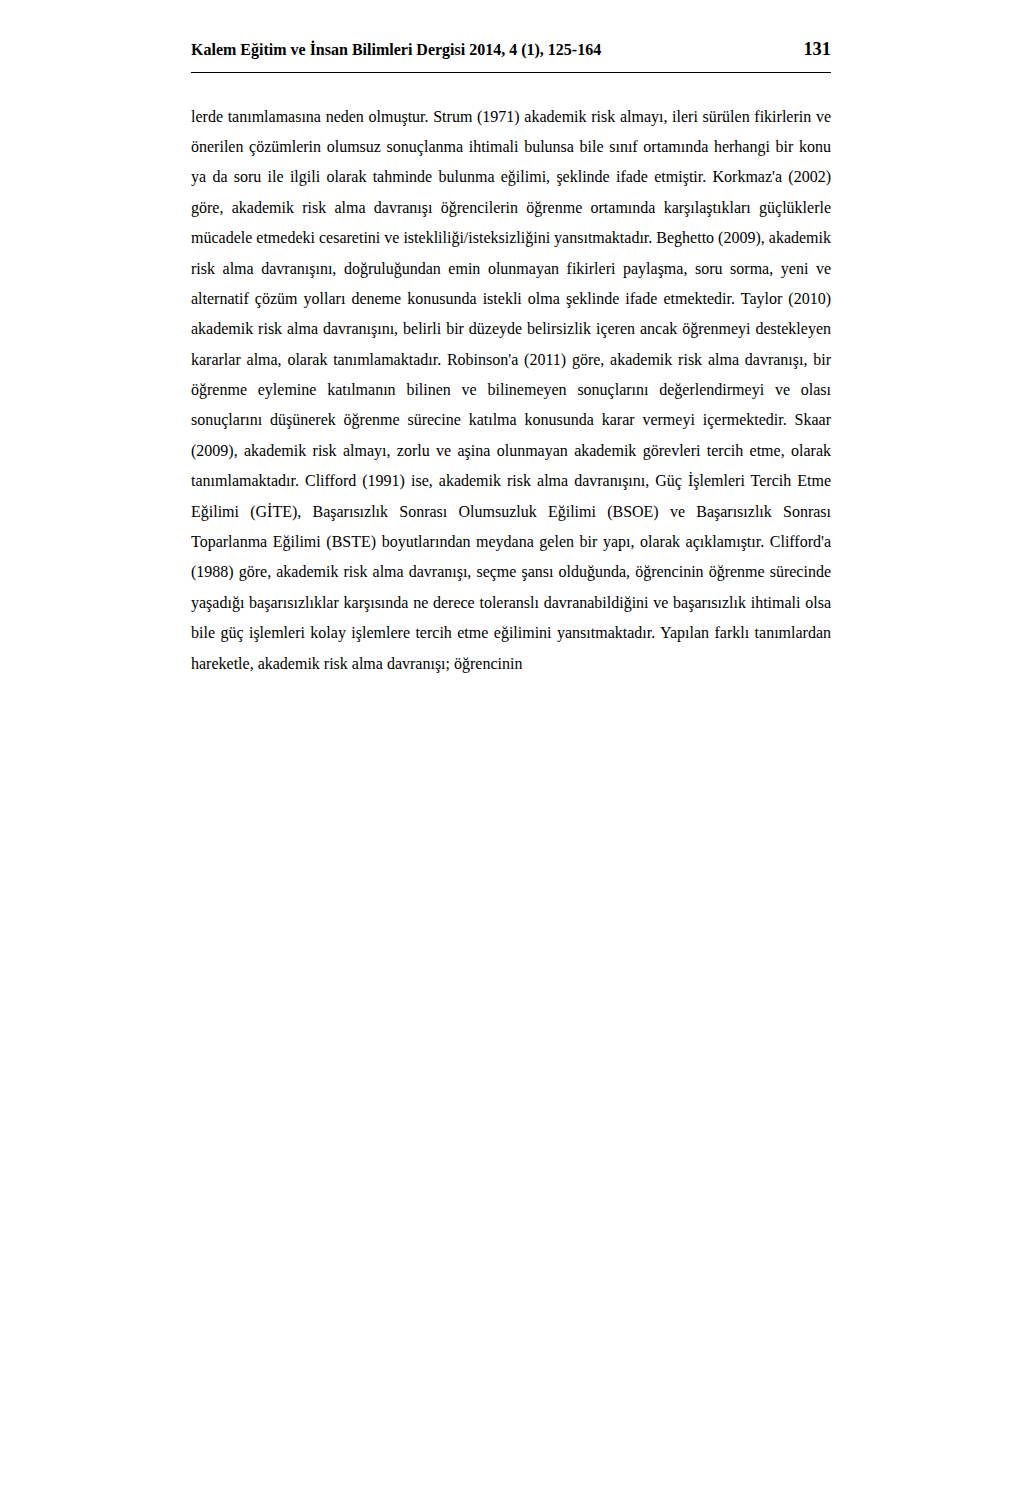Kalem Eğitim ve İnsan Bilimleri Dergisi 2014, 4 (1), 125-164 131
lerde tanımlamasına neden olmuştur. Strum (1971) akademik risk almayı, ileri sürülen fikirlerin ve önerilen çözümlerin olumsuz sonuçlanma ihtimali bulunsa bile sınıf ortamında herhangi bir konu ya da soru ile ilgili olarak tahminde bulunma eğilimi, şeklinde ifade etmiştir. Korkmaz'a (2002) göre, akademik risk alma davranışı öğrencilerin öğrenme ortamında karşılaştıkları güçlüklerle mücadele etmedeki cesaretini ve istekliliği/isteksizliğini yansıtmaktadır. Beghetto (2009), akademik risk alma davranışını, doğruluğundan emin olunmayan fikirleri paylaşma, soru sorma, yeni ve alternatif çözüm yolları deneme konusunda istekli olma şeklinde ifade etmektedir. Taylor (2010) akademik risk alma davranışını, belirli bir düzeyde belirsizlik içeren ancak öğrenmeyi destekleyen kararlar alma, olarak tanımlamaktadır. Robinson'a (2011) göre, akademik risk alma davranışı, bir öğrenme eylemine katılmanın bilinen ve bilinemeyen sonuçlarını değerlendirmeyi ve olası sonuçlarını düşünerek öğrenme sürecine katılma konusunda karar vermeyi içermektedir. Skaar (2009), akademik risk almayı, zorlu ve aşina olunmayan akademik görevleri tercih etme, olarak tanımlamaktadır. Clifford (1991) ise, akademik risk alma davranışını, Güç İşlemleri Tercih Etme Eğilimi (GİTE), Başarısızlık Sonrası Olumsuzluk Eğilimi (BSOE) ve Başarısızlık Sonrası Toparlanma Eğilimi (BSTE) boyutlarından meydana gelen bir yapı, olarak açıklamıştır. Clifford'a (1988) göre, akademik risk alma davranışı, seçme şansı olduğunda, öğrencinin öğrenme sürecinde yaşadığı başarısızlıklar karşısında ne derece toleranslı davranabildiğini ve başarısızlık ihtimali olsa bile güç işlemleri kolay işlemlere tercih etme eğilimini yansıtmaktadır. Yapılan farklı tanımlardan hareketle, akademik risk alma davranışı; öğrencinin